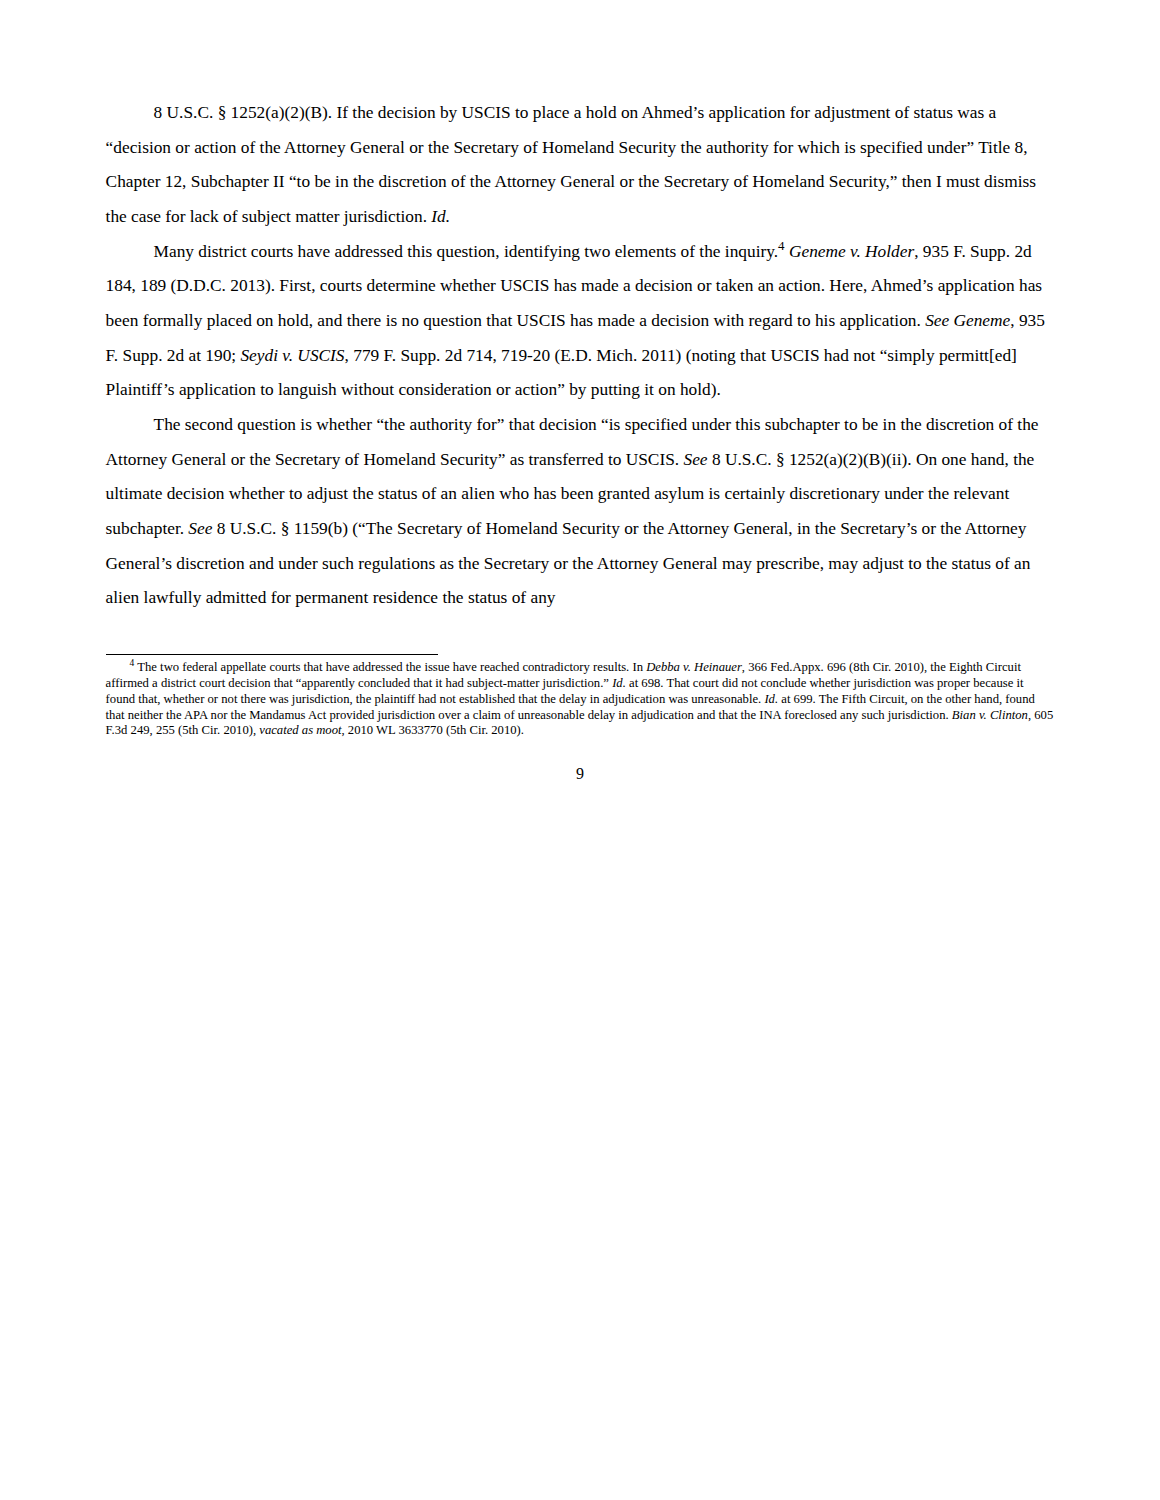8 U.S.C. § 1252(a)(2)(B). If the decision by USCIS to place a hold on Ahmed’s application for adjustment of status was a “decision or action of the Attorney General or the Secretary of Homeland Security the authority for which is specified under” Title 8, Chapter 12, Subchapter II “to be in the discretion of the Attorney General or the Secretary of Homeland Security,” then I must dismiss the case for lack of subject matter jurisdiction. Id.
Many district courts have addressed this question, identifying two elements of the inquiry.4 Geneme v. Holder, 935 F. Supp. 2d 184, 189 (D.D.C. 2013). First, courts determine whether USCIS has made a decision or taken an action. Here, Ahmed’s application has been formally placed on hold, and there is no question that USCIS has made a decision with regard to his application. See Geneme, 935 F. Supp. 2d at 190; Seydi v. USCIS, 779 F. Supp. 2d 714, 719-20 (E.D. Mich. 2011) (noting that USCIS had not “simply permitt[ed] Plaintiff’s application to languish without consideration or action” by putting it on hold).
The second question is whether “the authority for” that decision “is specified under this subchapter to be in the discretion of the Attorney General or the Secretary of Homeland Security” as transferred to USCIS. See 8 U.S.C. § 1252(a)(2)(B)(ii). On one hand, the ultimate decision whether to adjust the status of an alien who has been granted asylum is certainly discretionary under the relevant subchapter. See 8 U.S.C. § 1159(b) (“The Secretary of Homeland Security or the Attorney General, in the Secretary’s or the Attorney General’s discretion and under such regulations as the Secretary or the Attorney General may prescribe, may adjust to the status of an alien lawfully admitted for permanent residence the status of any
4 The two federal appellate courts that have addressed the issue have reached contradictory results. In Debba v. Heinauer, 366 Fed.Appx. 696 (8th Cir. 2010), the Eighth Circuit affirmed a district court decision that “apparently concluded that it had subject-matter jurisdiction.” Id. at 698. That court did not conclude whether jurisdiction was proper because it found that, whether or not there was jurisdiction, the plaintiff had not established that the delay in adjudication was unreasonable. Id. at 699. The Fifth Circuit, on the other hand, found that neither the APA nor the Mandamus Act provided jurisdiction over a claim of unreasonable delay in adjudication and that the INA foreclosed any such jurisdiction. Bian v. Clinton, 605 F.3d 249, 255 (5th Cir. 2010), vacated as moot, 2010 WL 3633770 (5th Cir. 2010).
9